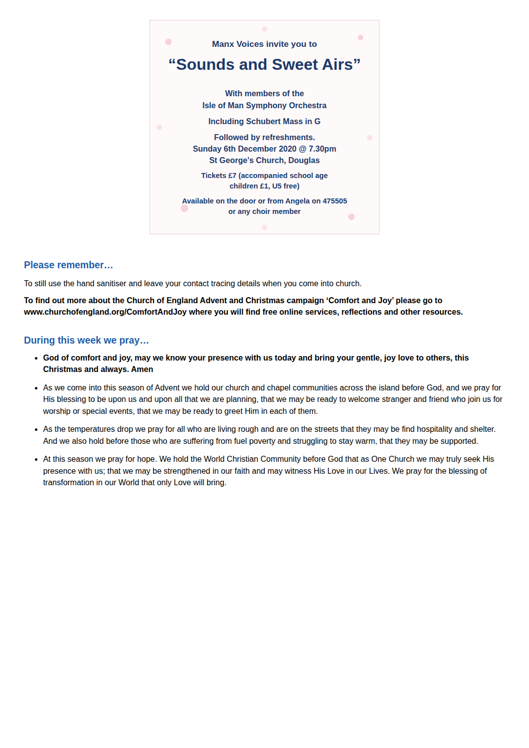Manx Voices invite you to
“Sounds and Sweet Airs”
With members of the
Isle of Man Symphony Orchestra
Including Schubert Mass in G
Followed by refreshments.
Sunday 6th December 2020 @ 7.30pm
St George’s Church, Douglas
Tickets £7 (accompanied school age
children £1, U5 free)
Available on the door or from Angela on 475505
or any choir member
Please remember…
To still use the hand sanitiser and leave your contact tracing details when you come into church.
To find out more about the Church of England Advent and Christmas campaign ‘Comfort and Joy’ please go to www.churchofengland.org/ComfortAndJoy where you will find free online services, reflections and other resources.
During this week we pray…
God of comfort and joy, may we know your presence with us today and bring your gentle, joy love to others, this Christmas and always. Amen
As we come into this season of Advent we hold our church and chapel communities across the island before God, and we pray for His blessing to be upon us and upon all that we are planning, that we may be ready to welcome stranger and friend who join us for worship or special events, that we may be ready to greet Him in each of them.
As the temperatures drop we pray for all who are living rough and are on the streets that they may be find hospitality and shelter. And we also hold before those who are suffering from fuel poverty and struggling to stay warm, that they may be supported.
At this season we pray for hope. We hold the World Christian Community before God that as One Church we may truly seek His presence with us; that we may be strengthened in our faith and may witness His Love in our Lives. We pray for the blessing of transformation in our World that only Love will bring.